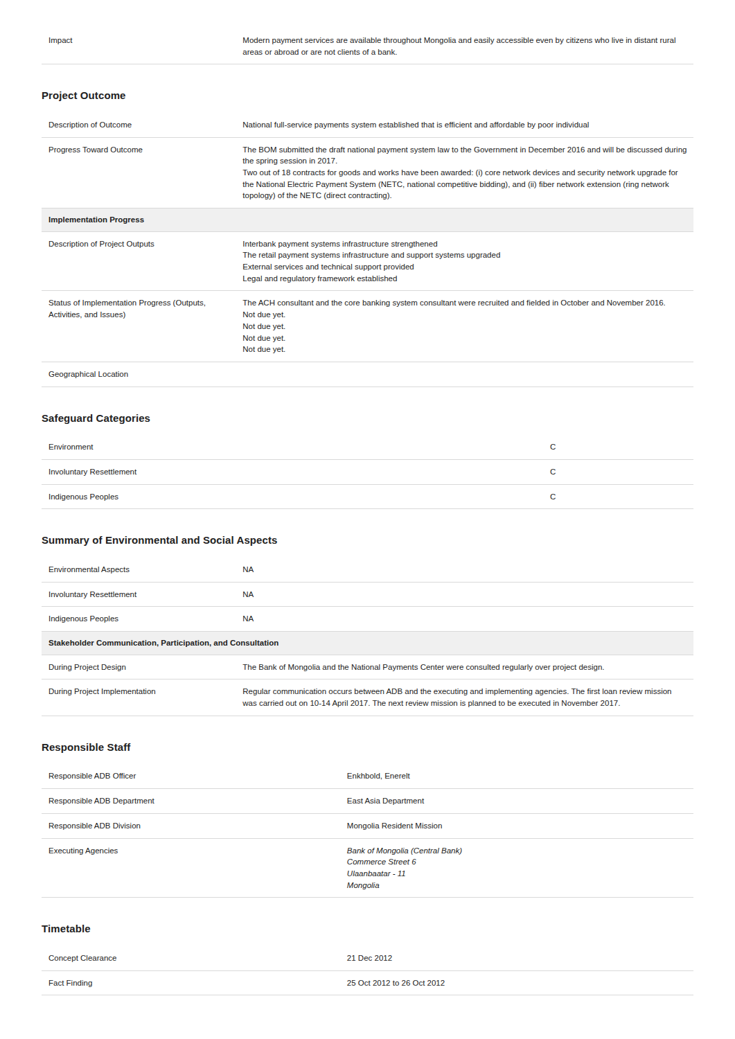| Impact | Modern payment services are available throughout Mongolia and easily accessible even by citizens who live in distant rural areas or abroad or are not clients of a bank. |
Project Outcome
| Description of Outcome | National full-service payments system established that is efficient and affordable by poor individual |
| Progress Toward Outcome | The BOM submitted the draft national payment system law to the Government in December 2016 and will be discussed during the spring session in 2017. Two out of 18 contracts for goods and works have been awarded: (i) core network devices and security network upgrade for the National Electric Payment System (NETC, national competitive bidding), and (ii) fiber network extension (ring network topology) of the NETC (direct contracting). |
| Implementation Progress |
| Description of Project Outputs | Interbank payment systems infrastructure strengthened The retail payment systems infrastructure and support systems upgraded External services and technical support provided Legal and regulatory framework established |
| Status of Implementation Progress (Outputs, Activities, and Issues) | The ACH consultant and the core banking system consultant were recruited and fielded in October and November 2016. Not due yet. Not due yet. Not due yet. Not due yet. |
| Geographical Location | |
Safeguard Categories
| Environment | C |
| Involuntary Resettlement | C |
| Indigenous Peoples | C |
Summary of Environmental and Social Aspects
| Environmental Aspects | NA |
| Involuntary Resettlement | NA |
| Indigenous Peoples | NA |
| Stakeholder Communication, Participation, and Consultation |
| During Project Design | The Bank of Mongolia and the National Payments Center were consulted regularly over project design. |
| During Project Implementation | Regular communication occurs between ADB and the executing and implementing agencies. The first loan review mission was carried out on 10-14 April 2017. The next review mission is planned to be executed in November 2017. |
Responsible Staff
| Responsible ADB Officer | Enkhbold, Enerelt |
| Responsible ADB Department | East Asia Department |
| Responsible ADB Division | Mongolia Resident Mission |
| Executing Agencies | Bank of Mongolia (Central Bank) Commerce Street 6 Ulaanbaatar - 11 Mongolia |
Timetable
| Concept Clearance | 21 Dec 2012 |
| Fact Finding | 25 Oct 2012 to 26 Oct 2012 |